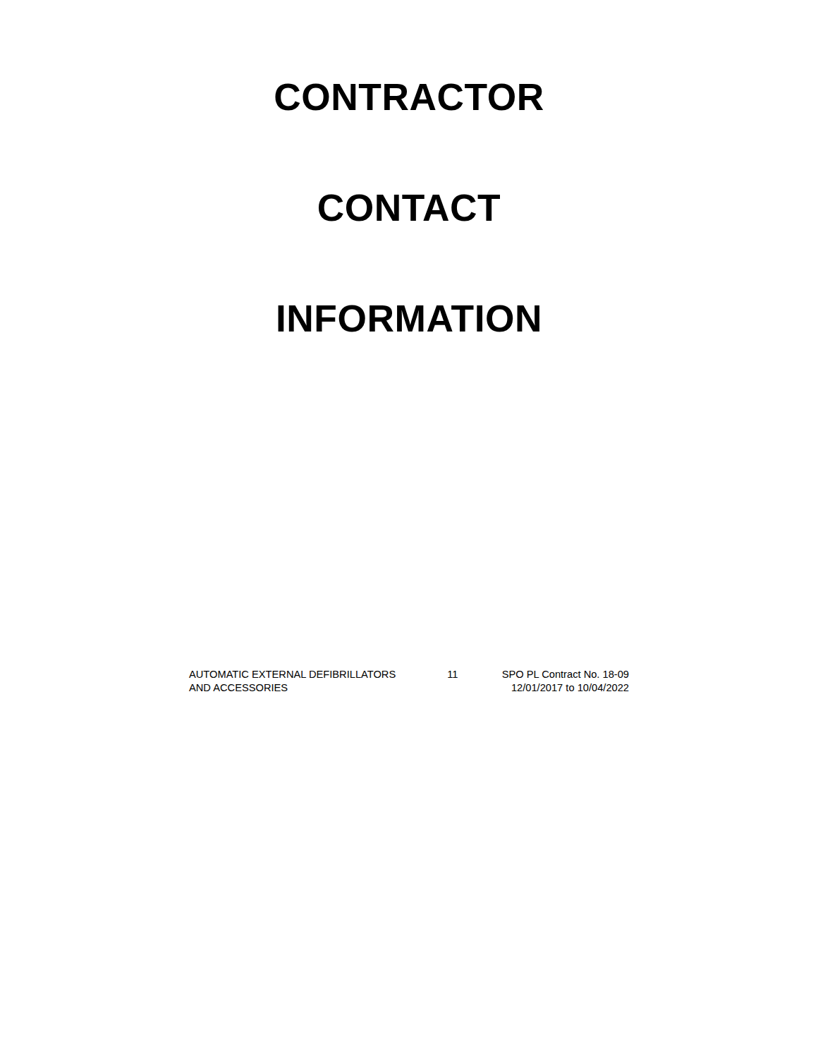CONTRACTOR
CONTACT
INFORMATION
| AUTOMATIC EXTERNAL DEFIBRILLATORS | 11 | SPO PL Contract No. 18-09 |
| AND ACCESSORIES | | 12/01/2017 to 10/04/2022 |